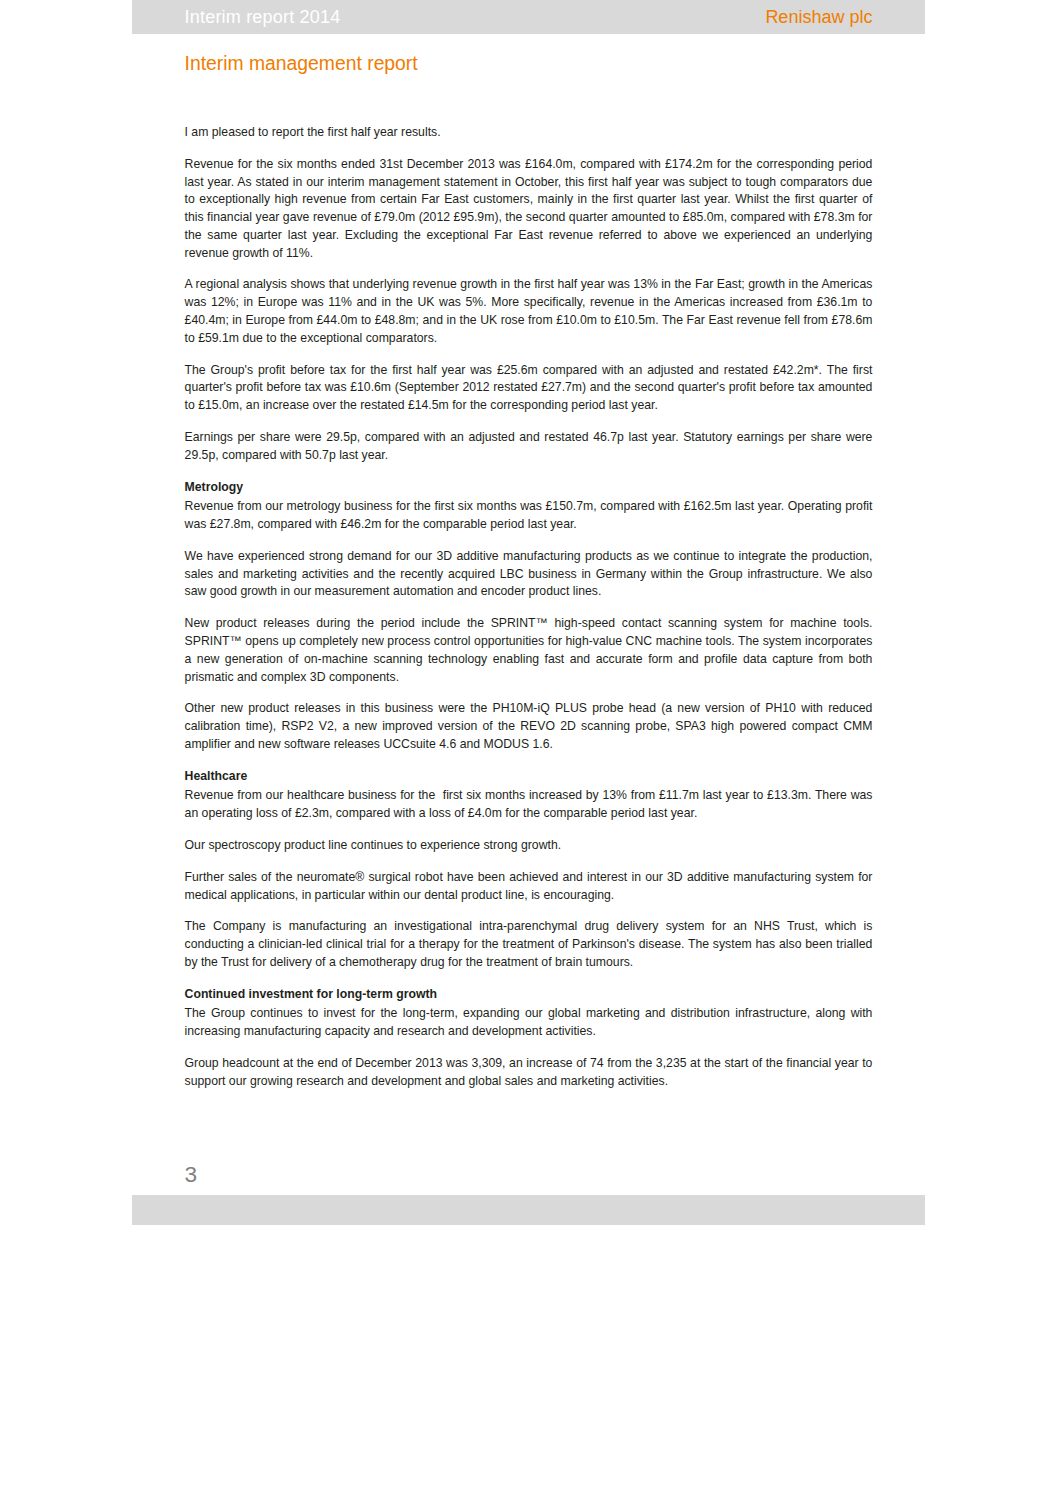Interim report 2014
Renishaw plc
Interim management report
I am pleased to report the first half year results.
Revenue for the six months ended 31st December 2013 was £164.0m, compared with £174.2m for the corresponding period last year. As stated in our interim management statement in October, this first half year was subject to tough comparators due to exceptionally high revenue from certain Far East customers, mainly in the first quarter last year. Whilst the first quarter of this financial year gave revenue of £79.0m (2012 £95.9m), the second quarter amounted to £85.0m, compared with £78.3m for the same quarter last year. Excluding the exceptional Far East revenue referred to above we experienced an underlying revenue growth of 11%.
A regional analysis shows that underlying revenue growth in the first half year was 13% in the Far East; growth in the Americas was 12%; in Europe was 11% and in the UK was 5%. More specifically, revenue in the Americas increased from £36.1m to £40.4m; in Europe from £44.0m to £48.8m; and in the UK rose from £10.0m to £10.5m. The Far East revenue fell from £78.6m to £59.1m due to the exceptional comparators.
The Group's profit before tax for the first half year was £25.6m compared with an adjusted and restated £42.2m*. The first quarter's profit before tax was £10.6m (September 2012 restated £27.7m) and the second quarter's profit before tax amounted to £15.0m, an increase over the restated £14.5m for the corresponding period last year.
Earnings per share were 29.5p, compared with an adjusted and restated 46.7p last year. Statutory earnings per share were 29.5p, compared with 50.7p last year.
Metrology
Revenue from our metrology business for the first six months was £150.7m, compared with £162.5m last year. Operating profit was £27.8m, compared with £46.2m for the comparable period last year.
We have experienced strong demand for our 3D additive manufacturing products as we continue to integrate the production, sales and marketing activities and the recently acquired LBC business in Germany within the Group infrastructure. We also saw good growth in our measurement automation and encoder product lines.
New product releases during the period include the SPRINT™ high-speed contact scanning system for machine tools. SPRINT™ opens up completely new process control opportunities for high-value CNC machine tools. The system incorporates a new generation of on-machine scanning technology enabling fast and accurate form and profile data capture from both prismatic and complex 3D components.
Other new product releases in this business were the PH10M-iQ PLUS probe head (a new version of PH10 with reduced calibration time), RSP2 V2, a new improved version of the REVO 2D scanning probe, SPA3 high powered compact CMM amplifier and new software releases UCCsuite 4.6 and MODUS 1.6.
Healthcare
Revenue from our healthcare business for the first six months increased by 13% from £11.7m last year to £13.3m. There was an operating loss of £2.3m, compared with a loss of £4.0m for the comparable period last year.
Our spectroscopy product line continues to experience strong growth.
Further sales of the neuromate® surgical robot have been achieved and interest in our 3D additive manufacturing system for medical applications, in particular within our dental product line, is encouraging.
The Company is manufacturing an investigational intra-parenchymal drug delivery system for an NHS Trust, which is conducting a clinician-led clinical trial for a therapy for the treatment of Parkinson's disease. The system has also been trialled by the Trust for delivery of a chemotherapy drug for the treatment of brain tumours.
Continued investment for long-term growth
The Group continues to invest for the long-term, expanding our global marketing and distribution infrastructure, along with increasing manufacturing capacity and research and development activities.
Group headcount at the end of December 2013 was 3,309, an increase of 74 from the 3,235 at the start of the financial year to support our growing research and development and global sales and marketing activities.
3